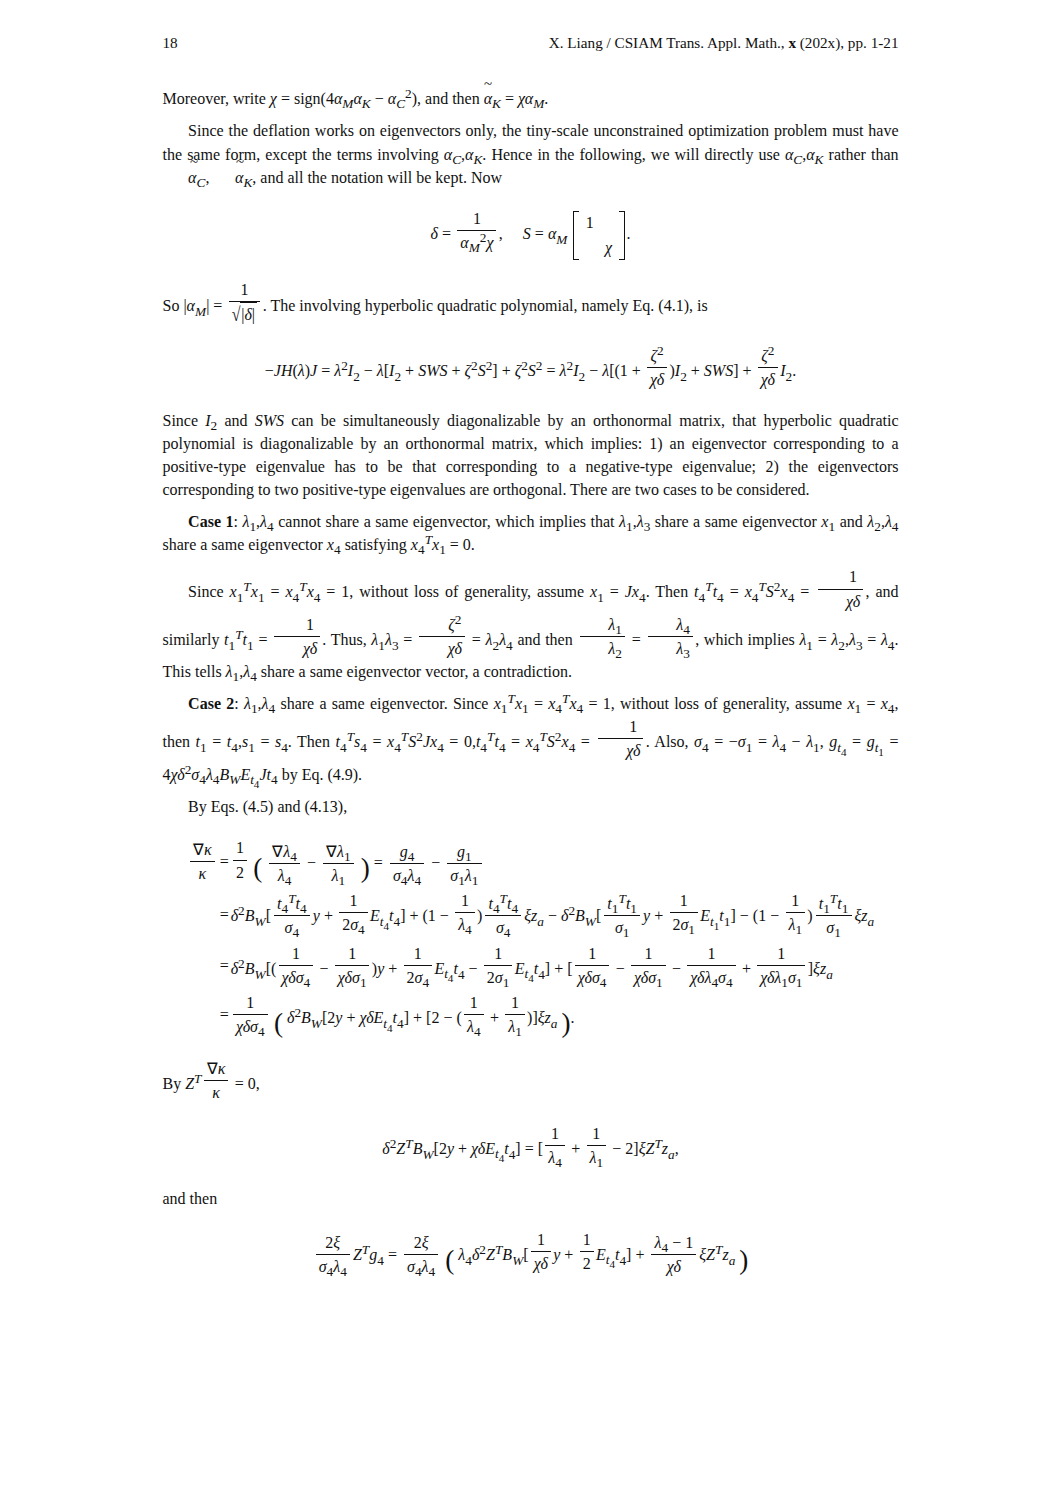18 X. Liang / CSIAM Trans. Appl. Math., x (202x), pp. 1-21
Moreover, write χ = sign(4αMαK − αC2), and then αK = χαM.
Since the deflation works on eigenvectors only, the tiny-scale unconstrained optimization problem must have the same form, except the terms involving αC,αK. Hence in the following, we will directly use αC,αK rather than αC,αK, and all the notation will be kept. Now
δ = 1 αM2χ, S = αM
| 1 | |
| | χ |
.
So |αM| = 1√|δ|. The involving hyperbolic quadratic polynomial, namely Eq. (4.1), is
−JH(λ)J = λ2I2 − λ[I2 + SWS + ζ2S2] + ζ2S2 = λ2I2 − λ[(1 + ζ2 χδ)I2 + SWS] + ζ2 χδ I2.
Since I2 and SWS can be simultaneously diagonalizable by an orthonormal matrix, that hyperbolic quadratic polynomial is diagonalizable by an orthonormal matrix, which implies: 1) an eigenvector corresponding to a positive-type eigenvalue has to be that corresponding to a negative-type eigenvalue; 2) the eigenvectors corresponding to two positive-type eigenvalues are orthogonal. There are two cases to be considered.
Case 1: λ1,λ4 cannot share a same eigenvector, which implies that λ1,λ3 share a same eigenvector x1 and λ2,λ4 share a same eigenvector x4 satisfying x4Tx1 = 0.
Since x1Tx1 = x4Tx4 = 1, without loss of generality, assume x1 = Jx4. Then t4Tt4 = x4TS2x4 = 1 χδ, and similarly t1Tt1 = 1 χδ. Thus, λ1λ3 = ζ2 χδ = λ2λ4 and then λ1 λ2 = λ4 λ3, which implies λ1 = λ2,λ3 = λ4. This tells λ1,λ4 share a same eigenvector vector, a contradiction.
Case 2: λ1,λ4 share a same eigenvector. Since x1Tx1 = x4Tx4 = 1, without loss of generality, assume x1 = x4, then t1 = t4,s1 = s4. Then t4Ts4 = x4TS2Jx4 = 0,t4Tt4 = x4TS2x4 = 1 χδ. Also, σ4 = −σ1 = λ4 − λ1, gt4 = gt1 = 4χδ2σ4λ4BWEt4Jt4 by Eq. (4.9).
By Eqs. (4.5) and (4.13),
| ∇ κ κ | = | 1 2 ( ∇ λ 4 λ 4 − ∇ λ 1 λ 1 ) = g 4 σ 4 λ 4 − g 1 σ 1 λ 1 |
| | = | δ 2 B W [ t 4 T t 4 σ 4 y + 1 2 σ 4 E t 4 t 4 ] + (1 − 1 λ 4 ) t 4 T t 4 σ 4 ξz a − δ 2 B W [ t 1 T t 1 σ 1 y + 1 2 σ 1 E t 1 t 1 ] − (1 − 1 λ 1 ) t 1 T t 1 σ 1 ξz a |
| | = | δ 2 B W [( 1 χδσ 4 − 1 χδσ 1 ) y + 1 2 σ 4 E t 4 t 4 − 1 2 σ 1 E t 4 t 4 ] + [ 1 χδσ 4 − 1 χδσ 1 − 1 χδλ 4 σ 4 + 1 χδλ 1 σ 1 ] ξz a |
| | = | 1 χδσ 4 ( δ 2 B W [2 y + χδE t 4 t 4 ] + [2 − ( 1 λ 4 + 1 λ 1 )] ξz a ) . |
By ZT∇κ κ = 0,
δ2ZTBW[2y + χδEt4t4] = [1 λ4 + 1 λ1 − 2]ξZTza,
and then
2ξ σ4λ4 ZTg4 = 2ξ σ4λ4 ( λ4δ2ZTBW[1 χδ y + 12 Et4t4] + λ4 − 1 χδ ξZTza )